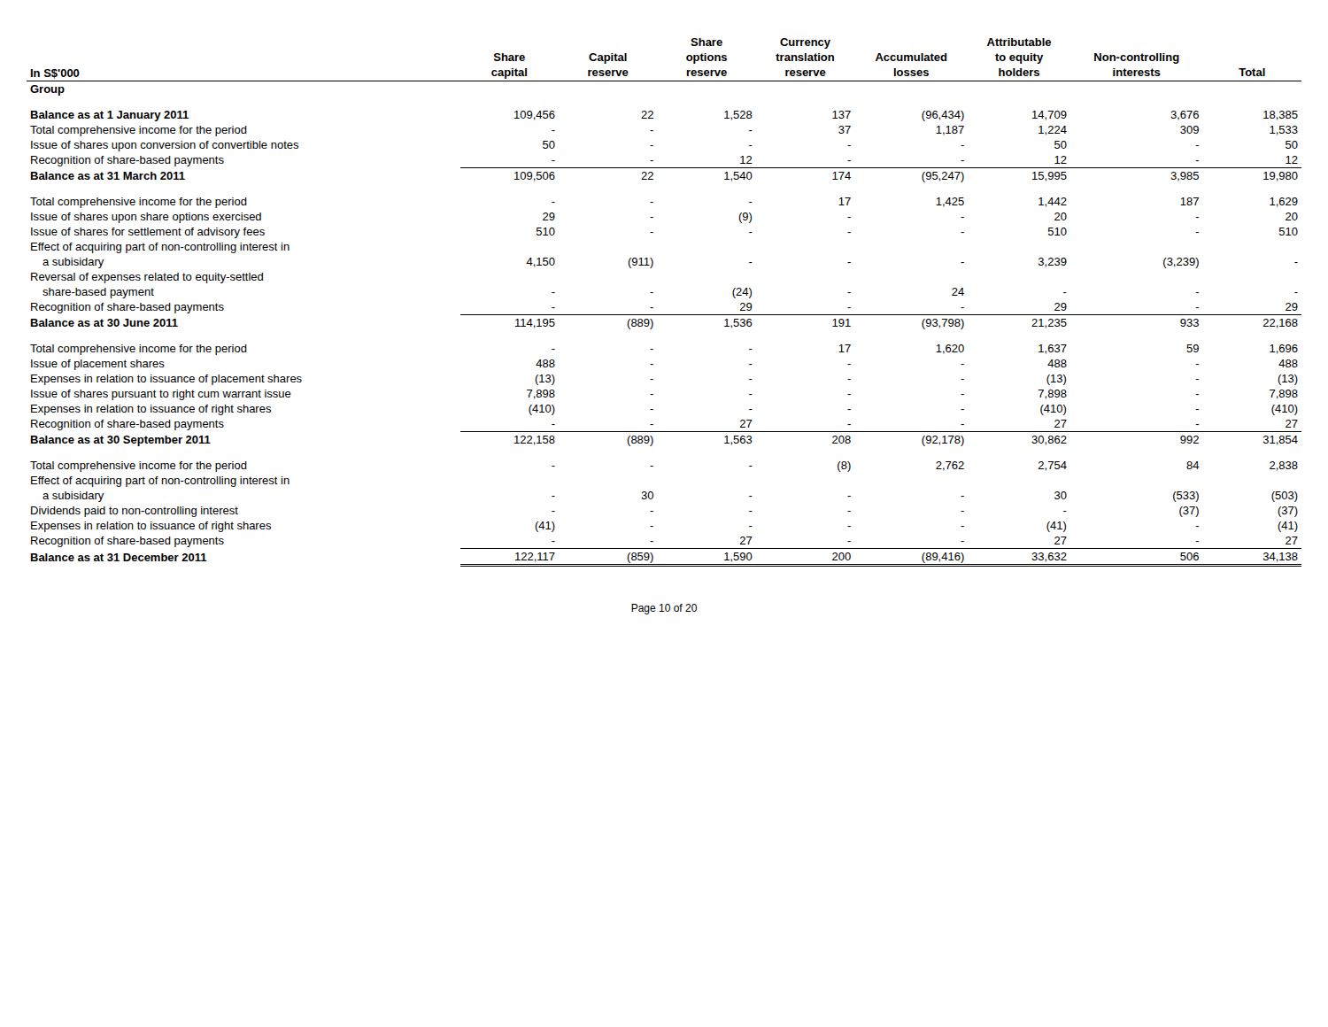| | | | Share | Currency | | Attributable | | |
| --- | --- | --- | --- | --- | --- | --- | --- | --- |
| | Share | Capital | options | translation | Accumulated | to equity | Non-controlling | |
| In S$'000 | capital | reserve | reserve | reserve | losses | holders | interests | Total |
| Group | |
| Balance as at 1 January 2011 | 109,456 | 22 | 1,528 | 137 | (96,434) | 14,709 | 3,676 | 18,385 |
| Total comprehensive income for the period | - | - | - | 37 | 1,187 | 1,224 | 309 | 1,533 |
| Issue of shares upon conversion of convertible notes | 50 | - | - | - | - | 50 | - | 50 |
| Recognition of share-based payments | - | - | 12 | - | - | 12 | - | 12 |
| Balance as at 31 March 2011 | 109,506 | 22 | 1,540 | 174 | (95,247) | 15,995 | 3,985 | 19,980 |
| Total comprehensive income for the period | - | - | - | 17 | 1,425 | 1,442 | 187 | 1,629 |
| Issue of shares upon share options exercised | 29 | - | (9) | - | - | 20 | - | 20 |
| Issue of shares for settlement of advisory fees | 510 | - | - | - | - | 510 | - | 510 |
| Effect of acquiring part of non-controlling interest in | | | | | | | | |
| a subisidary | 4,150 | (911) | - | - | - | 3,239 | (3,239) | - |
| Reversal of expenses related to equity-settled | | | | | | | | |
| share-based payment | - | - | (24) | - | 24 | - | - | - |
| Recognition of share-based payments | - | - | 29 | - | - | 29 | - | 29 |
| Balance as at 30 June 2011 | 114,195 | (889) | 1,536 | 191 | (93,798) | 21,235 | 933 | 22,168 |
| Total comprehensive income for the period | - | - | - | 17 | 1,620 | 1,637 | 59 | 1,696 |
| Issue of placement shares | 488 | - | - | - | - | 488 | - | 488 |
| Expenses in relation to issuance of placement shares | (13) | - | - | - | - | (13) | - | (13) |
| Issue of shares pursuant to right cum warrant issue | 7,898 | - | - | - | - | 7,898 | - | 7,898 |
| Expenses in relation to issuance of right shares | (410) | - | - | - | - | (410) | - | (410) |
| Recognition of share-based payments | - | - | 27 | - | - | 27 | - | 27 |
| Balance as at 30 September 2011 | 122,158 | (889) | 1,563 | 208 | (92,178) | 30,862 | 992 | 31,854 |
| Total comprehensive income for the period | - | - | - | (8) | 2,762 | 2,754 | 84 | 2,838 |
| Effect of acquiring part of non-controlling interest in | | | | | | | | |
| a subisidary | - | 30 | - | - | - | 30 | (533) | (503) |
| Dividends paid to non-controlling interest | - | - | - | - | - | - | (37) | (37) |
| Expenses in relation to issuance of right shares | (41) | - | - | - | - | (41) | - | (41) |
| Recognition of share-based payments | - | - | 27 | - | - | 27 | - | 27 |
| Balance as at 31 December 2011 | 122,117 | (859) | 1,590 | 200 | (89,416) | 33,632 | 506 | 34,138 |
Page 10 of 20